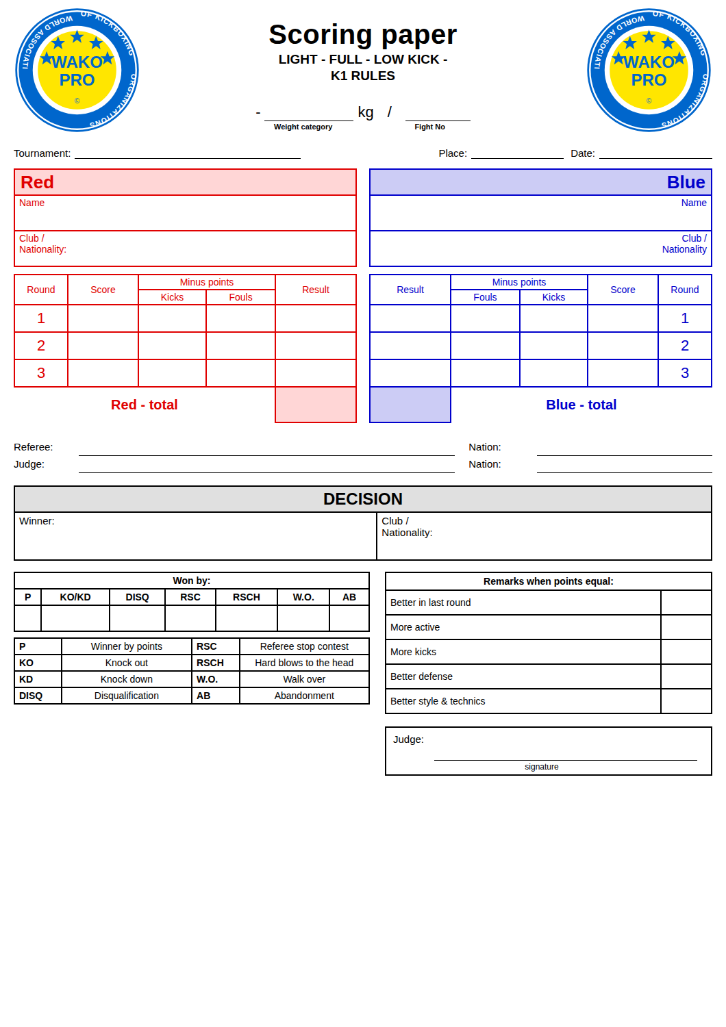WAKO PRO © WORLD ASSOCIATION OF KICKBOXING ORGANIZATIONS
Scoring paper
LIGHT - FULL - LOW KICK -
K1 RULES
- kg /
Weight category Fight No
WAKO PRO © WORLD ASSOCIATION OF KICKBOXING ORGANIZATIONS
Tournament:
Place:
Date:
| Red |
| Name |
| Club / Nationality: |
| Round | Score | Minus points | Result |
| --- | --- | --- | --- |
| Kicks | Fouls |
| 1 | | | | |
| 2 | | | | |
| 3 | | | | |
| Red - total | |
| Blue |
| Name |
| Club / Nationality |
| Result | Minus points | Score | Round |
| --- | --- | --- | --- |
| Fouls | Kicks |
| | | | | 1 |
| | | | | 2 |
| | | | | 3 |
| | Blue - total |
| Referee: | | Nation: | |
| Judge: | | Nation: | |
| DECISION |
| Winner: | Club / Nationality: |
| Won by: |
| P | KO/KD | DISQ | RSC | RSCH | W.O. | AB |
| P | Winner by points | RSC | Referee stop contest |
| KO | Knock out | RSCH | Hard blows to the head |
| KD | Knock down | W.O. | Walk over |
| DISQ | Disqualification | AB | Abandonment |
| Remarks when points equal: |
| Better in last round | |
| More active | |
| More kicks | |
| Better defense | |
| Better style & technics | |
Judge:
signature